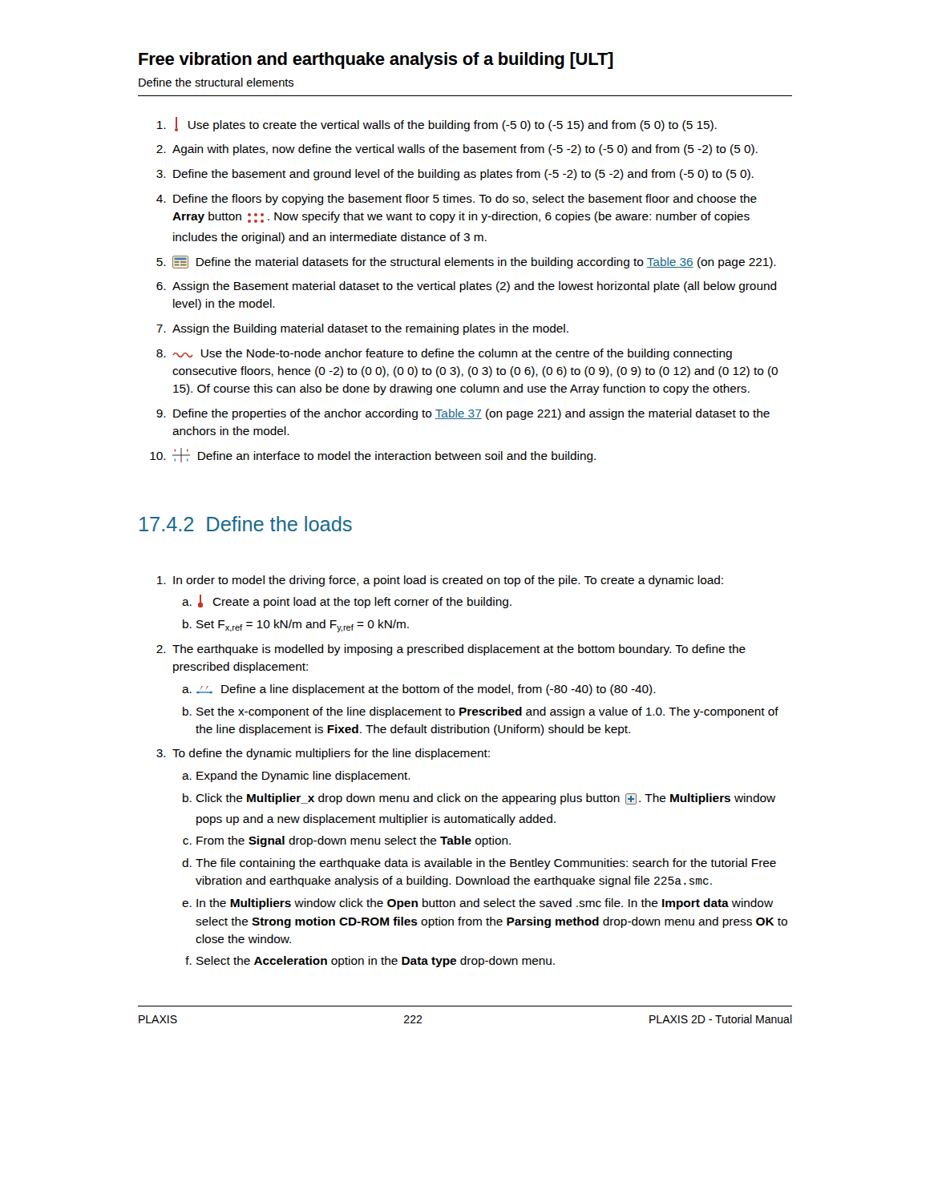Free vibration and earthquake analysis of a building [ULT]
Define the structural elements
Use plates to create the vertical walls of the building from (-5 0) to (-5 15) and from (5 0) to (5 15).
Again with plates, now define the vertical walls of the basement from (-5 -2) to (-5 0) and from (5 -2) to (5 0).
Define the basement and ground level of the building as plates from (-5 -2) to (5 -2) and from (-5 0) to (5 0).
Define the floors by copying the basement floor 5 times. To do so, select the basement floor and choose the Array button . Now specify that we want to copy it in y-direction, 6 copies (be aware: number of copies includes the original) and an intermediate distance of 3 m.
Define the material datasets for the structural elements in the building according to Table 36 (on page 221).
Assign the Basement material dataset to the vertical plates (2) and the lowest horizontal plate (all below ground level) in the model.
Assign the Building material dataset to the remaining plates in the model.
Use the Node-to-node anchor feature to define the column at the centre of the building connecting consecutive floors, hence (0 -2) to (0 0), (0 0) to (0 3), (0 3) to (0 6), (0 6) to (0 9), (0 9) to (0 12) and (0 12) to (0 15). Of course this can also be done by drawing one column and use the Array function to copy the others.
Define the properties of the anchor according to Table 37 (on page 221) and assign the material dataset to the anchors in the model.
Define an interface to model the interaction between soil and the building.
17.4.2 Define the loads
In order to model the driving force, a point load is created on top of the pile. To create a dynamic load:
Create a point load at the top left corner of the building.
Set Fx,ref = 10 kN/m and Fy,ref = 0 kN/m.
The earthquake is modelled by imposing a prescribed displacement at the bottom boundary. To define the prescribed displacement:
Define a line displacement at the bottom of the model, from (-80 -40) to (80 -40).
Set the x-component of the line displacement to Prescribed and assign a value of 1.0. The y-component of the line displacement is Fixed. The default distribution (Uniform) should be kept.
To define the dynamic multipliers for the line displacement:
Expand the Dynamic line displacement.
Click the Multiplier_x drop down menu and click on the appearing plus button . The Multipliers window pops up and a new displacement multiplier is automatically added.
From the Signal drop-down menu select the Table option.
The file containing the earthquake data is available in the Bentley Communities: search for the tutorial Free vibration and earthquake analysis of a building. Download the earthquake signal file 225a.smc.
In the Multipliers window click the Open button and select the saved .smc file. In the Import data window select the Strong motion CD-ROM files option from the Parsing method drop-down menu and press OK to close the window.
Select the Acceleration option in the Data type drop-down menu.
PLAXIS
222
PLAXIS 2D - Tutorial Manual